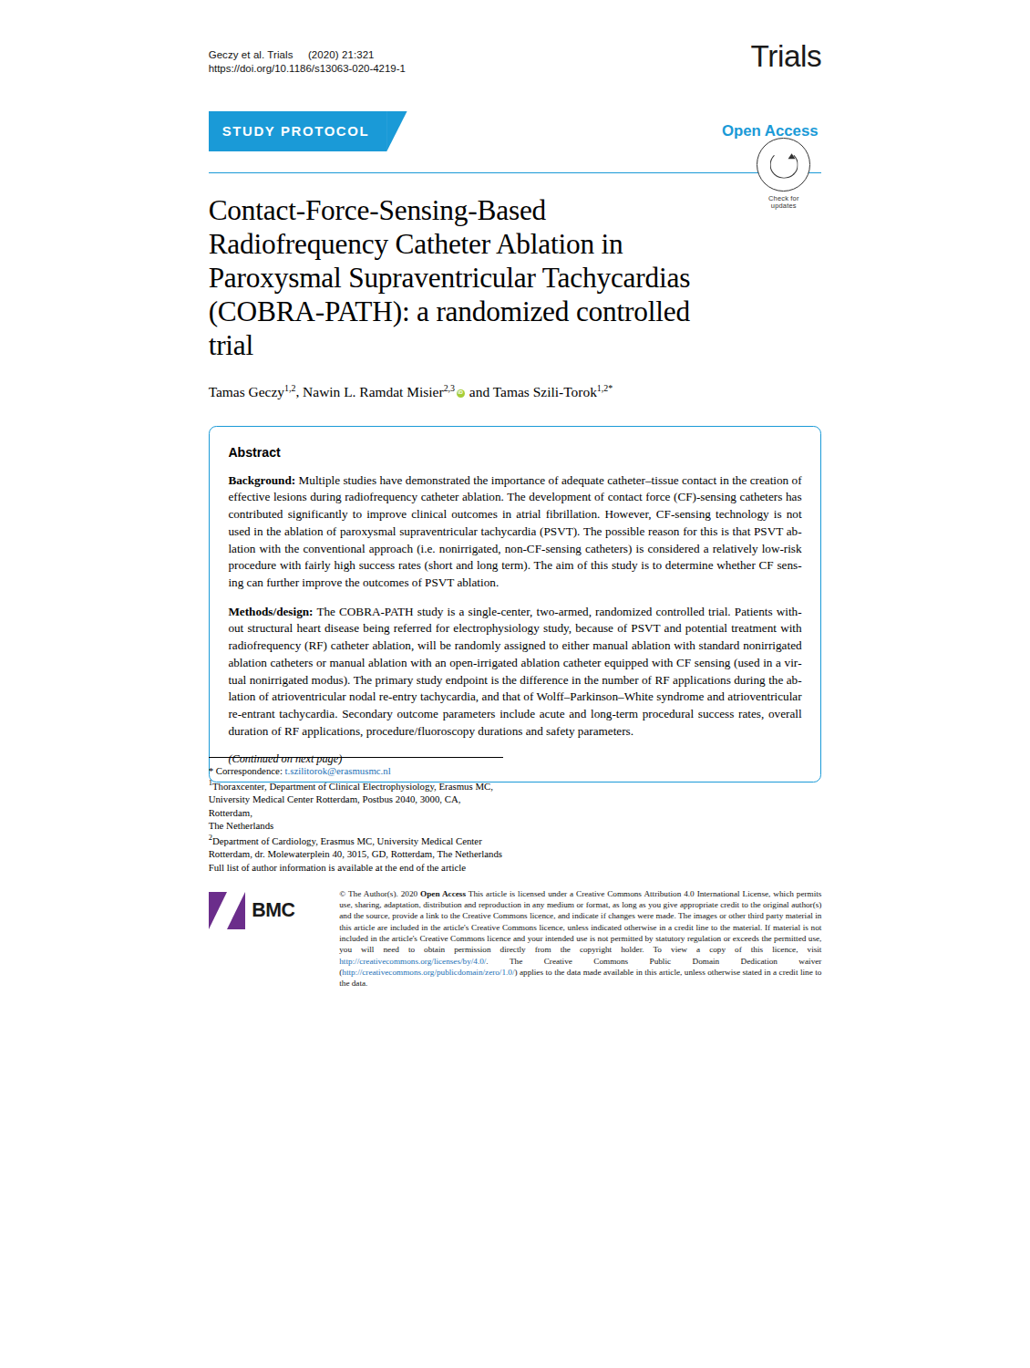Geczy et al. Trials (2020) 21:321
https://doi.org/10.1186/s13063-020-4219-1
Trials
STUDY PROTOCOL
Open Access
Check for
updates
Contact-Force-Sensing-Based
Radiofrequency Catheter Ablation in
Paroxysmal Supraventricular Tachycardias
(COBRA-PATH): a randomized controlled
trial
Tamas Geczy1,2, Nawin L. Ramdat Misier2,3 and Tamas Szili-Torok1,2*
Abstract
Background: Multiple studies have demonstrated the importance of adequate catheter–tissue contact in the creation of effective lesions during radiofrequency catheter ablation. The development of contact force (CF)-sensing catheters has contributed significantly to improve clinical outcomes in atrial fibrillation. However, CF-sensing technology is not used in the ablation of paroxysmal supraventricular tachycardia (PSVT). The possible reason for this is that PSVT ablation with the conventional approach (i.e. nonirrigated, non-CF-sensing catheters) is considered a relatively low-risk procedure with fairly high success rates (short and long term). The aim of this study is to determine whether CF sensing can further improve the outcomes of PSVT ablation.
Methods/design: The COBRA-PATH study is a single-center, two-armed, randomized controlled trial. Patients without structural heart disease being referred for electrophysiology study, because of PSVT and potential treatment with radiofrequency (RF) catheter ablation, will be randomly assigned to either manual ablation with standard nonirrigated ablation catheters or manual ablation with an open-irrigated ablation catheter equipped with CF sensing (used in a virtual nonirrigated modus). The primary study endpoint is the difference in the number of RF applications during the ablation of atrioventricular nodal re-entry tachycardia, and that of Wolff–Parkinson–White syndrome and atrioventricular re-entrant tachycardia. Secondary outcome parameters include acute and long-term procedural success rates, overall duration of RF applications, procedure/fluoroscopy durations and safety parameters.
(Continued on next page)
* Correspondence: t.szilitorok@erasmusmc.nl
1Thoraxcenter, Department of Clinical Electrophysiology, Erasmus MC,
University Medical Center Rotterdam, Postbus 2040, 3000, CA, Rotterdam,
The Netherlands
2Department of Cardiology, Erasmus MC, University Medical Center
Rotterdam, dr. Molewaterplein 40, 3015, GD, Rotterdam, The Netherlands
Full list of author information is available at the end of the article
BMC
© The Author(s). 2020 Open Access This article is licensed under a Creative Commons Attribution 4.0 International License, which permits use, sharing, adaptation, distribution and reproduction in any medium or format, as long as you give appropriate credit to the original author(s) and the source, provide a link to the Creative Commons licence, and indicate if changes were made. The images or other third party material in this article are included in the article's Creative Commons licence, unless indicated otherwise in a credit line to the material. If material is not included in the article's Creative Commons licence and your intended use is not permitted by statutory regulation or exceeds the permitted use, you will need to obtain permission directly from the copyright holder. To view a copy of this licence, visit http://creativecommons.org/licenses/by/4.0/. The Creative Commons Public Domain Dedication waiver (http://creativecommons.org/publicdomain/zero/1.0/) applies to the data made available in this article, unless otherwise stated in a credit line to the data.